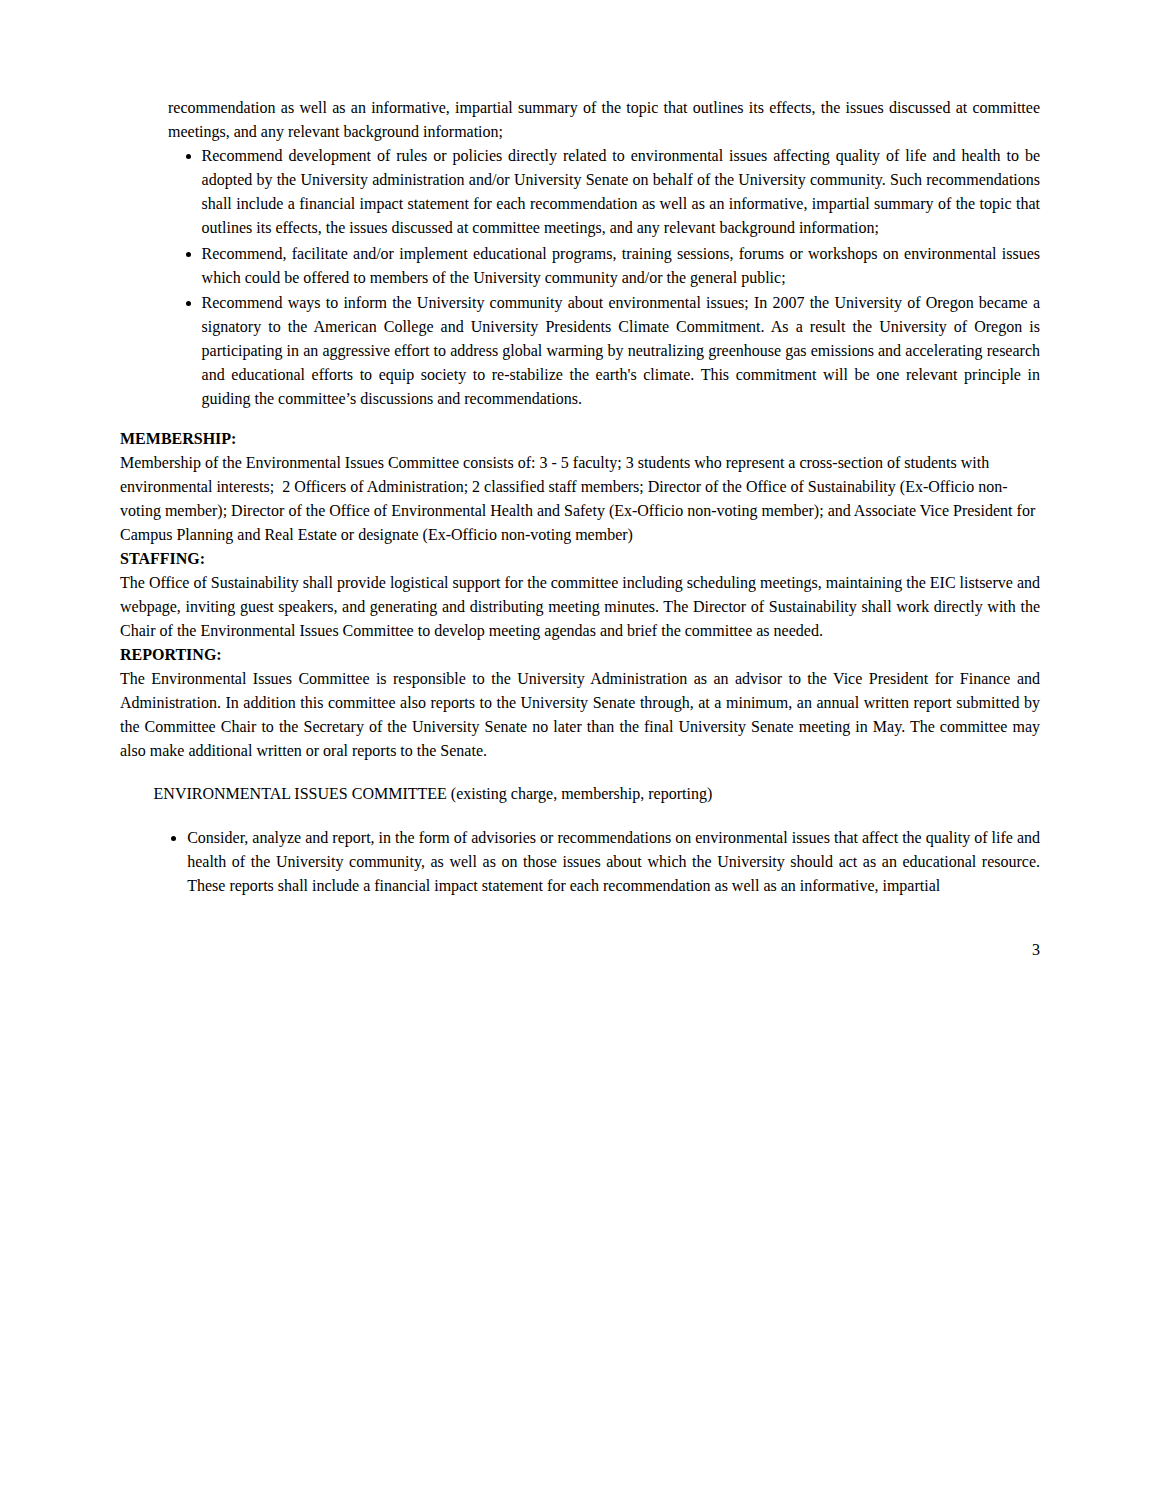recommendation as well as an informative, impartial summary of the topic that outlines its effects, the issues discussed at committee meetings, and any relevant background information;
Recommend development of rules or policies directly related to environmental issues affecting quality of life and health to be adopted by the University administration and/or University Senate on behalf of the University community. Such recommendations shall include a financial impact statement for each recommendation as well as an informative, impartial summary of the topic that outlines its effects, the issues discussed at committee meetings, and any relevant background information;
Recommend, facilitate and/or implement educational programs, training sessions, forums or workshops on environmental issues which could be offered to members of the University community and/or the general public;
Recommend ways to inform the University community about environmental issues; In 2007 the University of Oregon became a signatory to the American College and University Presidents Climate Commitment. As a result the University of Oregon is participating in an aggressive effort to address global warming by neutralizing greenhouse gas emissions and accelerating research and educational efforts to equip society to re-stabilize the earth's climate. This commitment will be one relevant principle in guiding the committee’s discussions and recommendations.
MEMBERSHIP:
Membership of the Environmental Issues Committee consists of: 3 - 5 faculty; 3 students who represent a cross-section of students with environmental interests; 2 Officers of Administration; 2 classified staff members; Director of the Office of Sustainability (Ex-Officio non-voting member); Director of the Office of Environmental Health and Safety (Ex-Officio non-voting member); and Associate Vice President for Campus Planning and Real Estate or designate (Ex-Officio non-voting member)
STAFFING:
The Office of Sustainability shall provide logistical support for the committee including scheduling meetings, maintaining the EIC listserve and webpage, inviting guest speakers, and generating and distributing meeting minutes. The Director of Sustainability shall work directly with the Chair of the Environmental Issues Committee to develop meeting agendas and brief the committee as needed.
REPORTING:
The Environmental Issues Committee is responsible to the University Administration as an advisor to the Vice President for Finance and Administration. In addition this committee also reports to the University Senate through, at a minimum, an annual written report submitted by the Committee Chair to the Secretary of the University Senate no later than the final University Senate meeting in May. The committee may also make additional written or oral reports to the Senate.
ENVIRONMENTAL ISSUES COMMITTEE (existing charge, membership, reporting)
Consider, analyze and report, in the form of advisories or recommendations on environmental issues that affect the quality of life and health of the University community, as well as on those issues about which the University should act as an educational resource. These reports shall include a financial impact statement for each recommendation as well as an informative, impartial
3